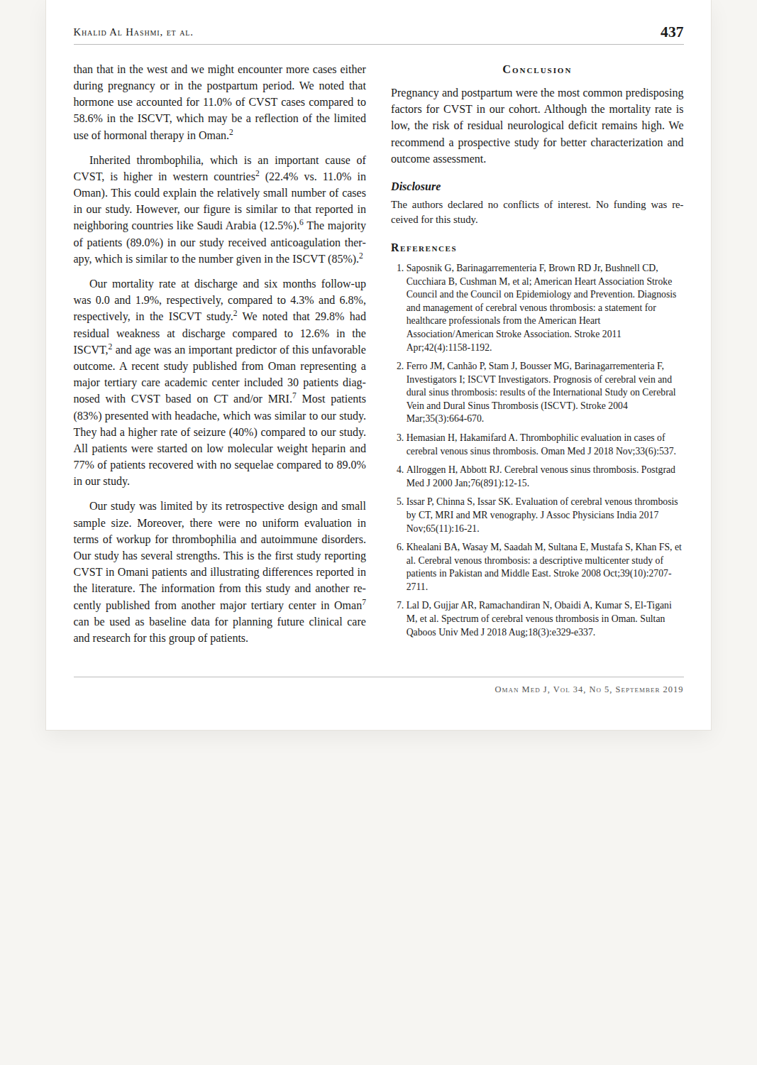Khalid Al Hashmi, et al.
437
than that in the west and we might encounter more cases either during pregnancy or in the postpartum period. We noted that hormone use accounted for 11.0% of CVST cases compared to 58.6% in the ISCVT, which may be a reflection of the limited use of hormonal therapy in Oman.2
Inherited thrombophilia, which is an important cause of CVST, is higher in western countries2 (22.4% vs. 11.0% in Oman). This could explain the relatively small number of cases in our study. However, our figure is similar to that reported in neighboring countries like Saudi Arabia (12.5%).6 The majority of patients (89.0%) in our study received anticoagulation therapy, which is similar to the number given in the ISCVT (85%).2
Our mortality rate at discharge and six months follow-up was 0.0 and 1.9%, respectively, compared to 4.3% and 6.8%, respectively, in the ISCVT study.2 We noted that 29.8% had residual weakness at discharge compared to 12.6% in the ISCVT,2 and age was an important predictor of this unfavorable outcome. A recent study published from Oman representing a major tertiary care academic center included 30 patients diagnosed with CVST based on CT and/or MRI.7 Most patients (83%) presented with headache, which was similar to our study. They had a higher rate of seizure (40%) compared to our study. All patients were started on low molecular weight heparin and 77% of patients recovered with no sequelae compared to 89.0% in our study.
Our study was limited by its retrospective design and small sample size. Moreover, there were no uniform evaluation in terms of workup for thrombophilia and autoimmune disorders. Our study has several strengths. This is the first study reporting CVST in Omani patients and illustrating differences reported in the literature. The information from this study and another recently published from another major tertiary center in Oman7 can be used as baseline data for planning future clinical care and research for this group of patients.
Conclusion
Pregnancy and postpartum were the most common predisposing factors for CVST in our cohort. Although the mortality rate is low, the risk of residual neurological deficit remains high. We recommend a prospective study for better characterization and outcome assessment.
Disclosure
The authors declared no conflicts of interest. No funding was received for this study.
References
Saposnik G, Barinagarrementeria F, Brown RD Jr, Bushnell CD, Cucchiara B, Cushman M, et al; American Heart Association Stroke Council and the Council on Epidemiology and Prevention. Diagnosis and management of cerebral venous thrombosis: a statement for healthcare professionals from the American Heart Association/American Stroke Association. Stroke 2011 Apr;42(4):1158-1192.
Ferro JM, Canhão P, Stam J, Bousser MG, Barinagarrementeria F, Investigators I; ISCVT Investigators. Prognosis of cerebral vein and dural sinus thrombosis: results of the International Study on Cerebral Vein and Dural Sinus Thrombosis (ISCVT). Stroke 2004 Mar;35(3):664-670.
Hemasian H, Hakamifard A. Thrombophilic evaluation in cases of cerebral venous sinus thrombosis. Oman Med J 2018 Nov;33(6):537.
Allroggen H, Abbott RJ. Cerebral venous sinus thrombosis. Postgrad Med J 2000 Jan;76(891):12-15.
Issar P, Chinna S, Issar SK. Evaluation of cerebral venous thrombosis by CT, MRI and MR venography. J Assoc Physicians India 2017 Nov;65(11):16-21.
Khealani BA, Wasay M, Saadah M, Sultana E, Mustafa S, Khan FS, et al. Cerebral venous thrombosis: a descriptive multicenter study of patients in Pakistan and Middle East. Stroke 2008 Oct;39(10):2707-2711.
Lal D, Gujjar AR, Ramachandiran N, Obaidi A, Kumar S, El-Tigani M, et al. Spectrum of cerebral venous thrombosis in Oman. Sultan Qaboos Univ Med J 2018 Aug;18(3):e329-e337.
Oman Med J, Vol 34, No 5, September 2019